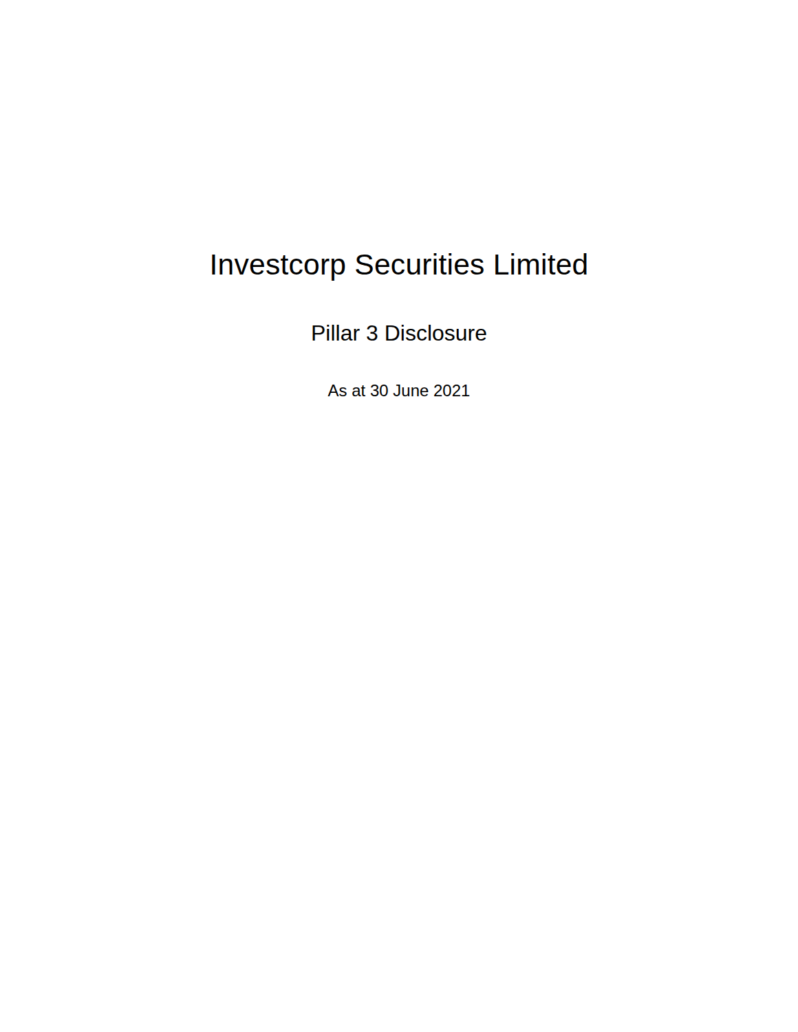Investcorp Securities Limited
Pillar 3 Disclosure
As at 30 June 2021